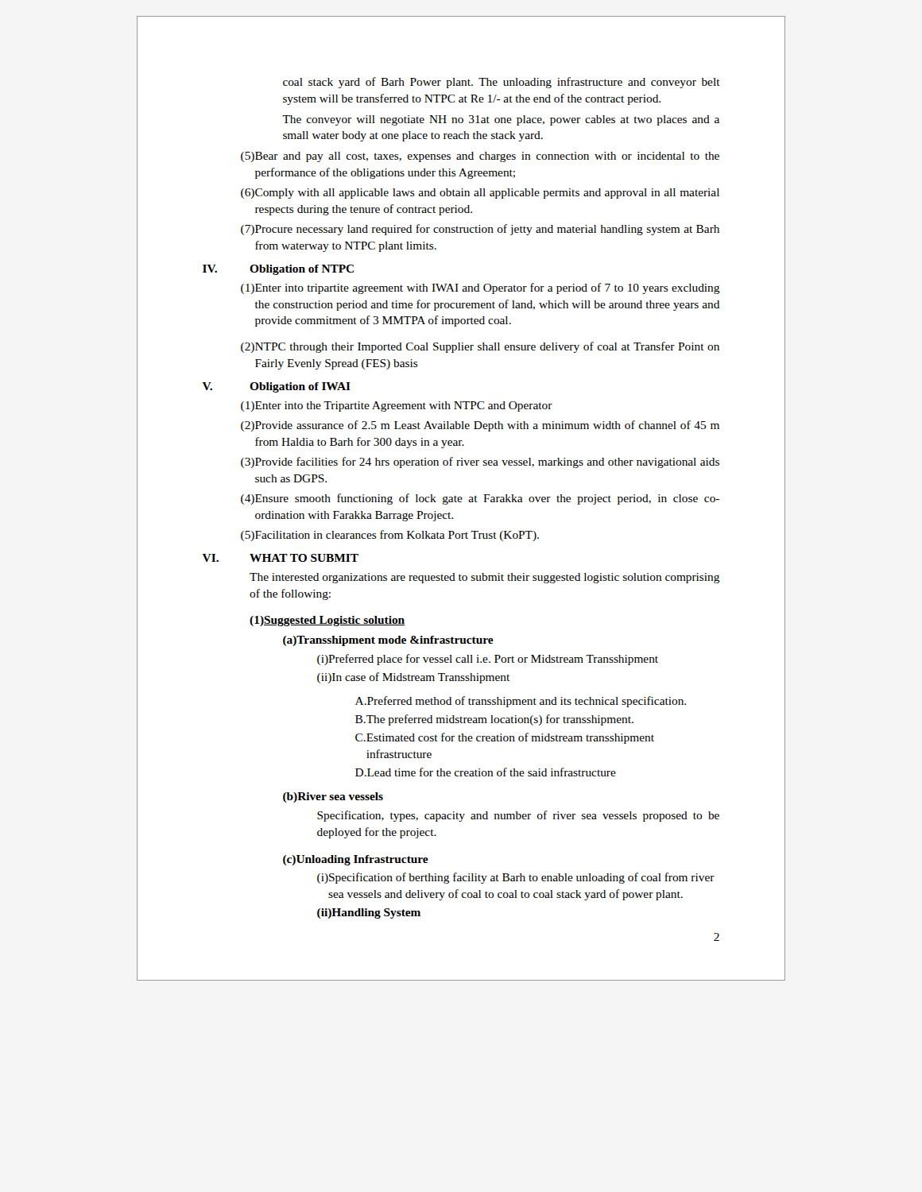coal stack yard of Barh Power plant. The unloading infrastructure and conveyor belt system will be transferred to NTPC at Re 1/- at the end of the contract period.
The conveyor will negotiate NH no 31at one place, power cables at two places and a small water body at one place to reach the stack yard.
(5)
Bear and pay all cost, taxes, expenses and charges in connection with or incidental to the performance of the obligations under this Agreement;
(6)
Comply with all applicable laws and obtain all applicable permits and approval in all material respects during the tenure of contract period.
(7)
Procure necessary land required for construction of jetty and material handling system at Barh from waterway to NTPC plant limits.
IV.
Obligation of NTPC
(1)
Enter into tripartite agreement with IWAI and Operator for a period of 7 to 10 years excluding the construction period and time for procurement of land, which will be around three years and provide commitment of 3 MMTPA of imported coal.
(2)
NTPC through their Imported Coal Supplier shall ensure delivery of coal at Transfer Point on Fairly Evenly Spread (FES) basis
V.
Obligation of IWAI
(1)
Enter into the Tripartite Agreement with NTPC and Operator
(2)
Provide assurance of 2.5 m Least Available Depth with a minimum width of channel of 45 m from Haldia to Barh for 300 days in a year.
(3)
Provide facilities for 24 hrs operation of river sea vessel, markings and other navigational aids such as DGPS.
(4)
Ensure smooth functioning of lock gate at Farakka over the project period, in close co-ordination with Farakka Barrage Project.
(5)
Facilitation in clearances from Kolkata Port Trust (KoPT).
VI.
WHAT TO SUBMIT
The interested organizations are requested to submit their suggested logistic solution comprising of the following:
(1)
Suggested Logistic solution
(a)
Transshipment mode &infrastructure
(i)
Preferred place for vessel call i.e. Port or Midstream Transshipment
(ii)
In case of Midstream Transshipment
A.
Preferred method of transshipment and its technical specification.
B.
The preferred midstream location(s) for transshipment.
C.
Estimated cost for the creation of midstream transshipment infrastructure
D.
Lead time for the creation of the said infrastructure
(b)
River sea vessels
Specification, types, capacity and number of river sea vessels proposed to be deployed for the project.
(c)
Unloading Infrastructure
(i)
Specification of berthing facility at Barh to enable unloading of coal from river sea vessels and delivery of coal to coal to coal stack yard of power plant.
(ii)
Handling System
2